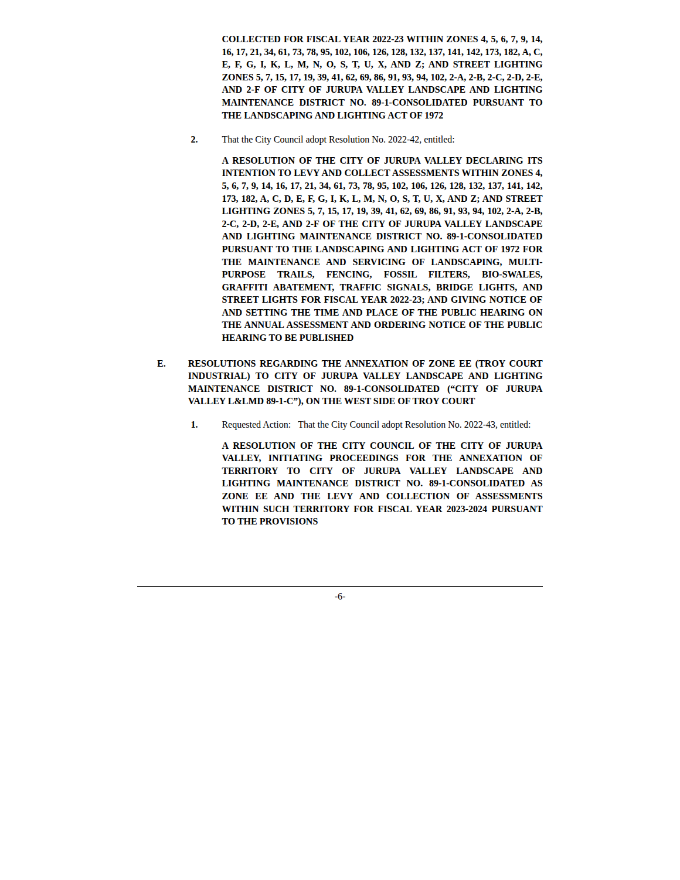COLLECTED FOR FISCAL YEAR 2022-23 WITHIN ZONES 4, 5, 6, 7, 9, 14, 16, 17, 21, 34, 61, 73, 78, 95, 102, 106, 126, 128, 132, 137, 141, 142, 173, 182, A, C, E, F, G, I, K, L, M, N, O, S, T, U, X, AND Z; AND STREET LIGHTING ZONES 5, 7, 15, 17, 19, 39, 41, 62, 69, 86, 91, 93, 94, 102, 2-A, 2-B, 2-C, 2-D, 2-E, AND 2-F OF CITY OF JURUPA VALLEY LANDSCAPE AND LIGHTING MAINTENANCE DISTRICT NO. 89-1-CONSOLIDATED PURSUANT TO THE LANDSCAPING AND LIGHTING ACT OF 1972
2.
That the City Council adopt Resolution No. 2022-42, entitled:
A RESOLUTION OF THE CITY OF JURUPA VALLEY DECLARING ITS INTENTION TO LEVY AND COLLECT ASSESSMENTS WITHIN ZONES 4, 5, 6, 7, 9, 14, 16, 17, 21, 34, 61, 73, 78, 95, 102, 106, 126, 128, 132, 137, 141, 142, 173, 182, A, C, D, E, F, G, I, K, L, M, N, O, S, T, U, X, AND Z; AND STREET LIGHTING ZONES 5, 7, 15, 17, 19, 39, 41, 62, 69, 86, 91, 93, 94, 102, 2-A, 2-B, 2-C, 2-D, 2-E, AND 2-F OF THE CITY OF JURUPA VALLEY LANDSCAPE AND LIGHTING MAINTENANCE DISTRICT NO. 89-1-CONSOLIDATED PURSUANT TO THE LANDSCAPING AND LIGHTING ACT OF 1972 FOR THE MAINTENANCE AND SERVICING OF LANDSCAPING, MULTI-PURPOSE TRAILS, FENCING, FOSSIL FILTERS, BIO-SWALES, GRAFFITI ABATEMENT, TRAFFIC SIGNALS, BRIDGE LIGHTS, AND STREET LIGHTS FOR FISCAL YEAR 2022-23; AND GIVING NOTICE OF AND SETTING THE TIME AND PLACE OF THE PUBLIC HEARING ON THE ANNUAL ASSESSMENT AND ORDERING NOTICE OF THE PUBLIC HEARING TO BE PUBLISHED
E.
RESOLUTIONS REGARDING THE ANNEXATION OF ZONE EE (TROY COURT INDUSTRIAL) TO CITY OF JURUPA VALLEY LANDSCAPE AND LIGHTING MAINTENANCE DISTRICT NO. 89-1-CONSOLIDATED (“CITY OF JURUPA VALLEY L&LMD 89-1-C”), ON THE WEST SIDE OF TROY COURT
1.
Requested Action: That the City Council adopt Resolution No. 2022-43, entitled:
A RESOLUTION OF THE CITY COUNCIL OF THE CITY OF JURUPA VALLEY, INITIATING PROCEEDINGS FOR THE ANNEXATION OF TERRITORY TO CITY OF JURUPA VALLEY LANDSCAPE AND LIGHTING MAINTENANCE DISTRICT NO. 89-1-CONSOLIDATED AS ZONE EE AND THE LEVY AND COLLECTION OF ASSESSMENTS WITHIN SUCH TERRITORY FOR FISCAL YEAR 2023-2024 PURSUANT TO THE PROVISIONS
-6-